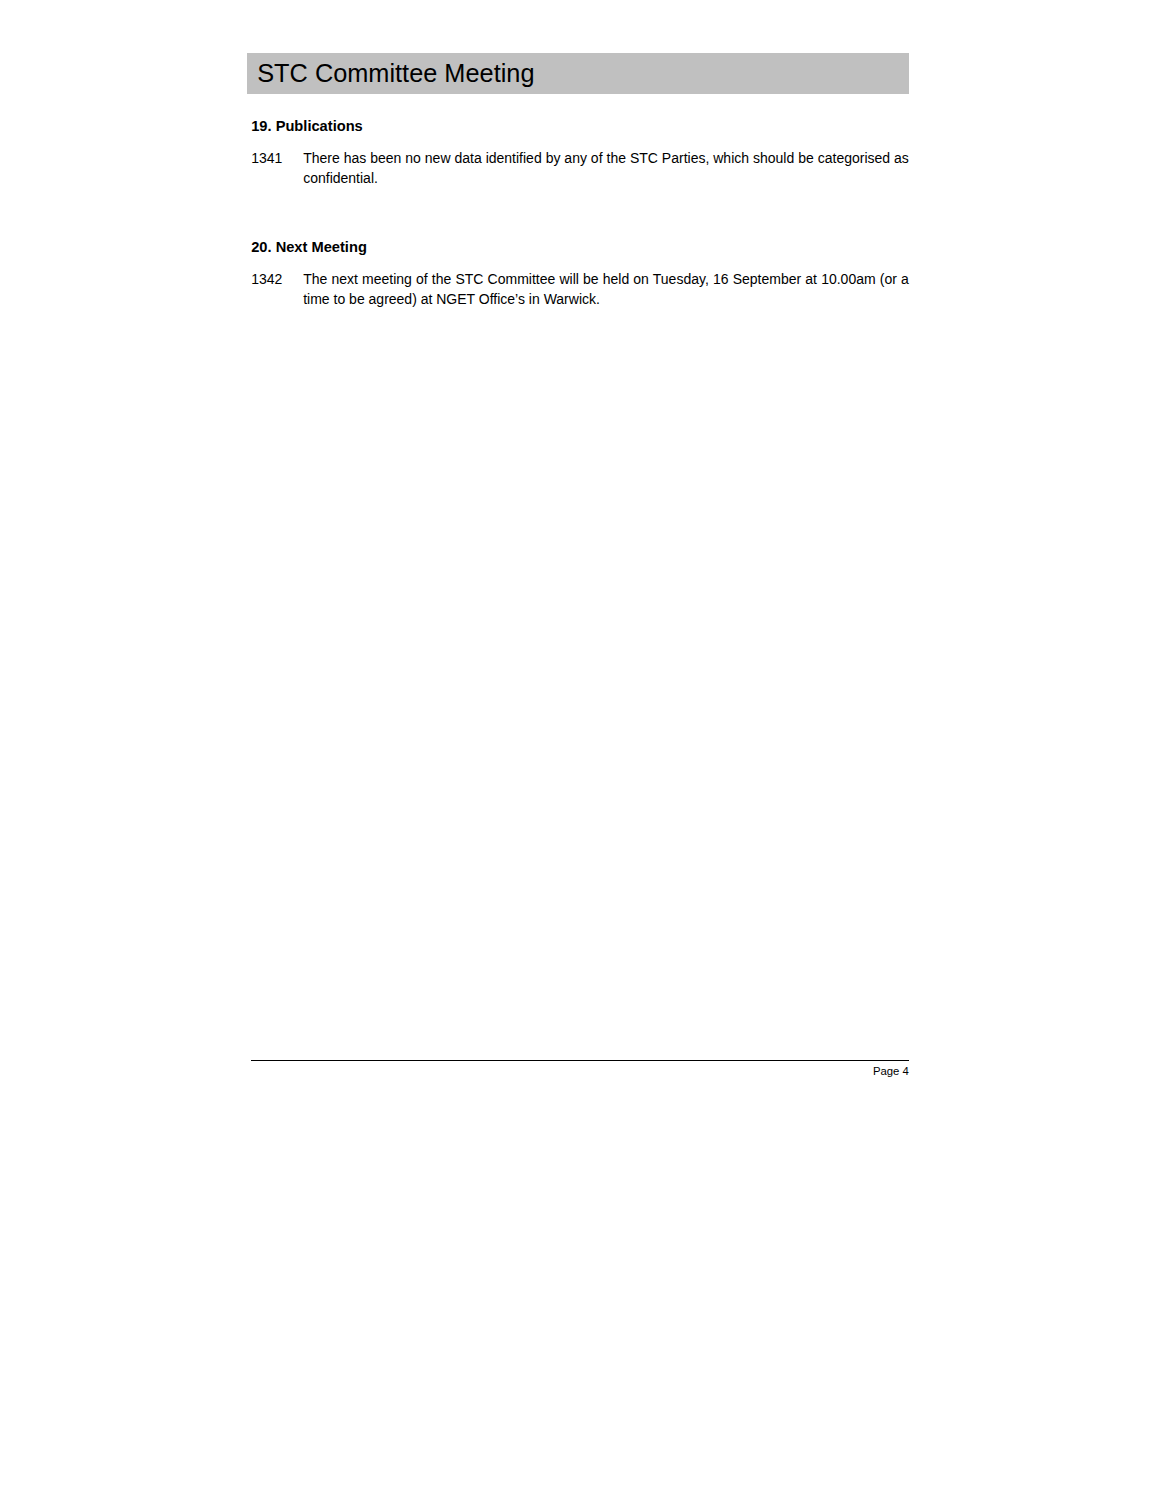STC Committee Meeting
19. Publications
1341
There has been no new data identified by any of the STC Parties, which should be categorised as confidential.
20. Next Meeting
1342
The next meeting of the STC Committee will be held on Tuesday, 16 September at 10.00am (or a time to be agreed) at NGET Office’s in Warwick.
Page 4